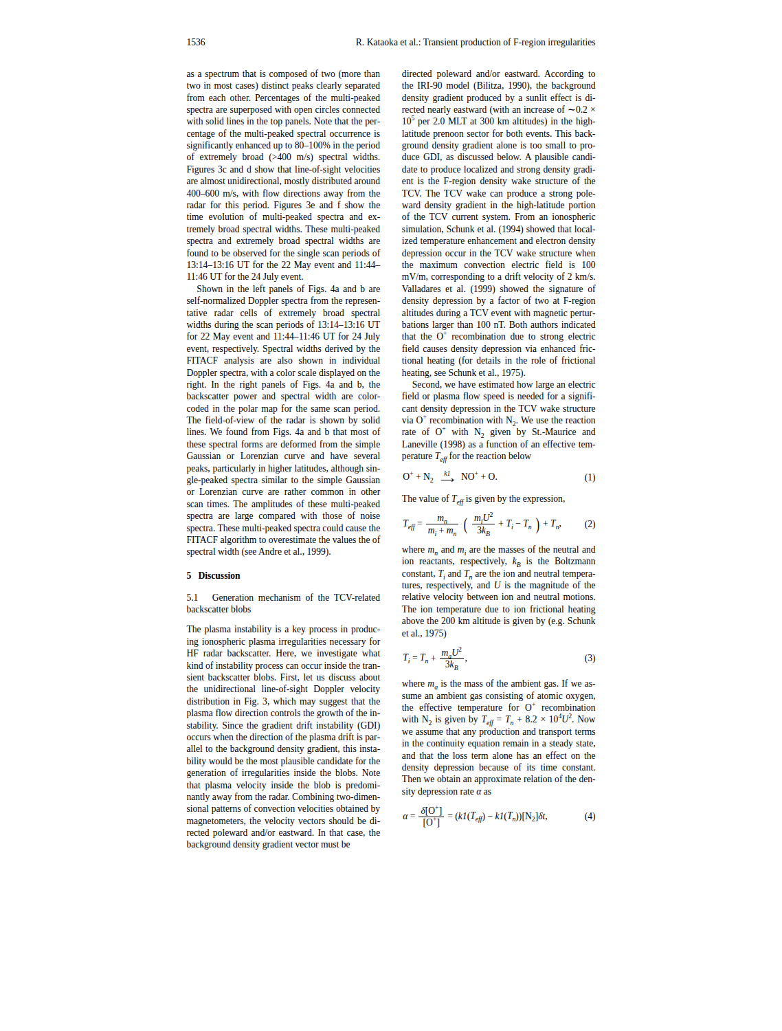1536 R. Kataoka et al.: Transient production of F-region irregularities
as a spectrum that is composed of two (more than two in most cases) distinct peaks clearly separated from each other. Percentages of the multi-peaked spectra are superposed with open circles connected with solid lines in the top panels. Note that the percentage of the multi-peaked spectral occurrence is significantly enhanced up to 80–100% in the period of extremely broad (>400 m/s) spectral widths. Figures 3c and d show that line-of-sight velocities are almost unidirectional, mostly distributed around 400–600 m/s, with flow directions away from the radar for this period. Figures 3e and f show the time evolution of multi-peaked spectra and extremely broad spectral widths. These multi-peaked spectra and extremely broad spectral widths are found to be observed for the single scan periods of 13:14–13:16 UT for the 22 May event and 11:44–11:46 UT for the 24 July event.
Shown in the left panels of Figs. 4a and b are self-normalized Doppler spectra from the representative radar cells of extremely broad spectral widths during the scan periods of 13:14–13:16 UT for 22 May event and 11:44–11:46 UT for 24 July event, respectively. Spectral widths derived by the FITACF analysis are also shown in individual Doppler spectra, with a color scale displayed on the right. In the right panels of Figs. 4a and b, the backscatter power and spectral width are color-coded in the polar map for the same scan period. The field-of-view of the radar is shown by solid lines. We found from Figs. 4a and b that most of these spectral forms are deformed from the simple Gaussian or Lorenzian curve and have several peaks, particularly in higher latitudes, although single-peaked spectra similar to the simple Gaussian or Lorenzian curve are rather common in other scan times. The amplitudes of these multi-peaked spectra are large compared with those of noise spectra. These multi-peaked spectra could cause the FITACF algorithm to overestimate the values the of spectral width (see Andre et al., 1999).
5 Discussion
5.1 Generation mechanism of the TCV-related backscatter blobs
The plasma instability is a key process in producing ionospheric plasma irregularities necessary for HF radar backscatter. Here, we investigate what kind of instability process can occur inside the transient backscatter blobs. First, let us discuss about the unidirectional line-of-sight Doppler velocity distribution in Fig. 3, which may suggest that the plasma flow direction controls the growth of the instability. Since the gradient drift instability (GDI) occurs when the direction of the plasma drift is parallel to the background density gradient, this instability would be the most plausible candidate for the generation of irregularities inside the blobs. Note that plasma velocity inside the blob is predominantly away from the radar. Combining two-dimensional patterns of convection velocities obtained by magnetometers, the velocity vectors should be directed poleward and/or eastward. In that case, the background density gradient vector must be
directed poleward and/or eastward. According to the IRI-90 model (Bilitza, 1990), the background density gradient produced by a sunlit effect is directed nearly eastward (with an increase of ∼0.2 × 105 per 2.0 MLT at 300 km altitudes) in the high-latitude prenoon sector for both events. This background density gradient alone is too small to produce GDI, as discussed below. A plausible candidate to produce localized and strong density gradient is the F-region density wake structure of the TCV. The TCV wake can produce a strong poleward density gradient in the high-latitude portion of the TCV current system. From an ionospheric simulation, Schunk et al. (1994) showed that localized temperature enhancement and electron density depression occur in the TCV wake structure when the maximum convection electric field is 100 mV/m, corresponding to a drift velocity of 2 km/s. Valladares et al. (1999) showed the signature of density depression by a factor of two at F-region altitudes during a TCV event with magnetic perturbations larger than 100 nT. Both authors indicated that the O+ recombination due to strong electric field causes density depression via enhanced frictional heating (for details in the role of frictional heating, see Schunk et al., 1975).
Second, we have estimated how large an electric field or plasma flow speed is needed for a significant density depression in the TCV wake structure via O+ recombination with N2. We use the reaction rate of O+ with N2 given by St.-Maurice and Laneville (1998) as a function of an effective temperature Teff for the reaction below
O+ + N2 k1⟶ NO+ + O.
(1)
The value of Teff is given by the expression,
Teff = mn mi + mn ( miU23kB + Ti − Tn ) + Tn,
(2)
where mn and mi are the masses of the neutral and ion reactants, respectively, kB is the Boltzmann constant, Ti and Tn are the ion and neutral temperatures, respectively, and U is the magnitude of the relative velocity between ion and neutral motions. The ion temperature due to ion frictional heating above the 200 km altitude is given by (e.g. Schunk et al., 1975)
Ti = Tn + maU23kB,
(3)
where ma is the mass of the ambient gas. If we assume an ambient gas consisting of atomic oxygen, the effective temperature for O+ recombination with N2 is given by Teff = Tn + 8.2 × 104U2. Now we assume that any production and transport terms in the continuity equation remain in a steady state, and that the loss term alone has an effect on the density depression because of its time constant. Then we obtain an approximate relation of the density depression rate α as
α = δ[O+][O+] = (k1(Teff) − k1(Tn))[N2]δt,
(4)